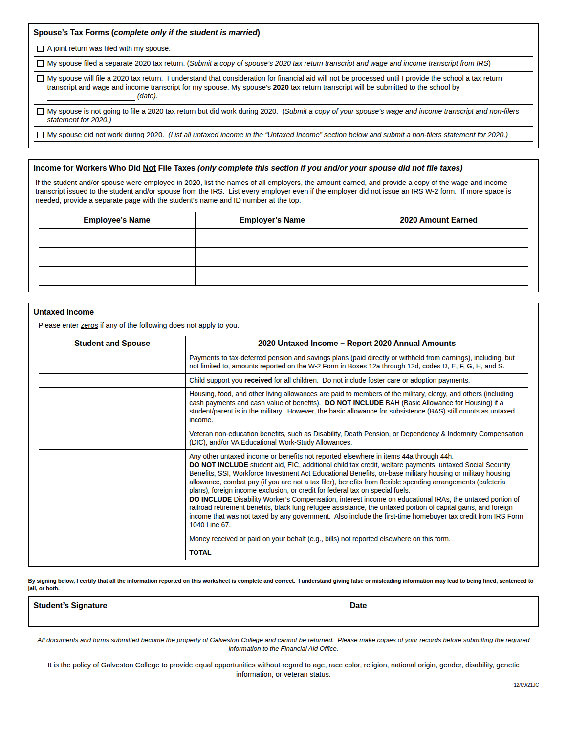Spouse’s Tax Forms (complete only if the student is married)
A joint return was filed with my spouse.
My spouse filed a separate 2020 tax return. (Submit a copy of spouse’s 2020 tax return transcript and wage and income transcript from IRS)
My spouse will file a 2020 tax return. I understand that consideration for financial aid will not be processed until I provide the school a tax return transcript and wage and income transcript for my spouse. My spouse’s 2020 tax return transcript will be submitted to the school by (date).
My spouse is not going to file a 2020 tax return but did work during 2020. (Submit a copy of your spouse’s wage and income transcript and non-filers statement for 2020.)
My spouse did not work during 2020. (List all untaxed income in the “Untaxed Income” section below and submit a non-filers statement for 2020.)
Income for Workers Who Did Not File Taxes (only complete this section if you and/or your spouse did not file taxes)
If the student and/or spouse were employed in 2020, list the names of all employers, the amount earned, and provide a copy of the wage and income transcript issued to the student and/or spouse from the IRS. List every employer even if the employer did not issue an IRS W-2 form. If more space is needed, provide a separate page with the student’s name and ID number at the top.
| Employee’s Name | Employer’s Name | 2020 Amount Earned |
| --- | --- | --- |
Untaxed Income
Please enter zeros if any of the following does not apply to you.
| Student and Spouse | 2020 Untaxed Income – Report 2020 Annual Amounts |
| --- | --- |
| | Payments to tax-deferred pension and savings plans (paid directly or withheld from earnings), including, but not limited to, amounts reported on the W-2 Form in Boxes 12a through 12d, codes D, E, F, G, H, and S. |
| | Child support you received for all children. Do not include foster care or adoption payments. |
| | Housing, food, and other living allowances are paid to members of the military, clergy, and others (including cash payments and cash value of benefits). DO NOT INCLUDE BAH (Basic Allowance for Housing) if a student/parent is in the military. However, the basic allowance for subsistence (BAS) still counts as untaxed income. |
| | Veteran non-education benefits, such as Disability, Death Pension, or Dependency & Indemnity Compensation (DIC), and/or VA Educational Work-Study Allowances. |
| | Any other untaxed income or benefits not reported elsewhere in items 44a through 44h. DO NOT INCLUDE student aid, EIC, additional child tax credit, welfare payments, untaxed Social Security Benefits, SSI, Workforce Investment Act Educational Benefits, on-base military housing or military housing allowance, combat pay (if you are not a tax filer), benefits from flexible spending arrangements (cafeteria plans), foreign income exclusion, or credit for federal tax on special fuels. DO INCLUDE Disability Worker’s Compensation, interest income on educational IRAs, the untaxed portion of railroad retirement benefits, black lung refugee assistance, the untaxed portion of capital gains, and foreign income that was not taxed by any government. Also include the first-time homebuyer tax credit from IRS Form 1040 Line 67. |
| | Money received or paid on your behalf (e.g., bills) not reported elsewhere on this form. |
| | TOTAL |
By signing below, I certify that all the information reported on this worksheet is complete and correct. I understand giving false or misleading information may lead to being fined, sentenced to jail, or both.
| Student’s Signature | Date |
All documents and forms submitted become the property of Galveston College and cannot be returned. Please make copies of your records before submitting the required information to the Financial Aid Office.
It is the policy of Galveston College to provide equal opportunities without regard to age, race color, religion, national origin, gender, disability, genetic information, or veteran status.
12/09/21JC